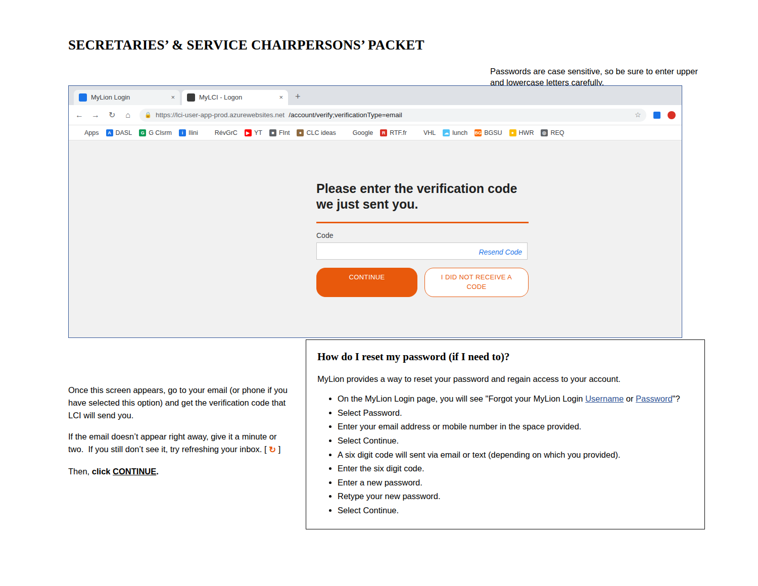SECRETARIES’ & SERVICE CHAIRPERSONS’ PACKET
Passwords are case sensitive, so be sure to enter upper and lowercase letters carefully.
MyLion Login ×
MyLCI - Logon ×
+
← → ↻ ⌂
🔒 https://lci-user-app-prod.azurewebsites.net/account/verify;verificationType=email ☆
▦Apps ADASL GG Clsrm i Ilini PBRévGrC ▶YT ■FInt ●CLC ideas GGoogle RRTF.fr ✖VHL ☁lunch BG
SUBGSU ●HWR ◎REQ
Please enter the verification code
we just sent you.
Code
Resend Code
CONTINUE
I DID NOT RECEIVE A CODE
Once this screen appears, go to your email (or phone if you have selected this option) and get the verification code that LCI will send you.
If the email doesn’t appear right away, give it a minute or two. If you still don’t see it, try refreshing your inbox. [ ↻ ]
Then, click CONTINUE.
How do I reset my password (if I need to)?
MyLion provides a way to reset your password and regain access to your account.
On the MyLion Login page, you will see "Forgot your MyLion Login Username or Password"?
Select Password.
Enter your email address or mobile number in the space provided.
Select Continue.
A six digit code will sent via email or text (depending on which you provided).
Enter the six digit code.
Enter a new password.
Retype your new password.
Select Continue.